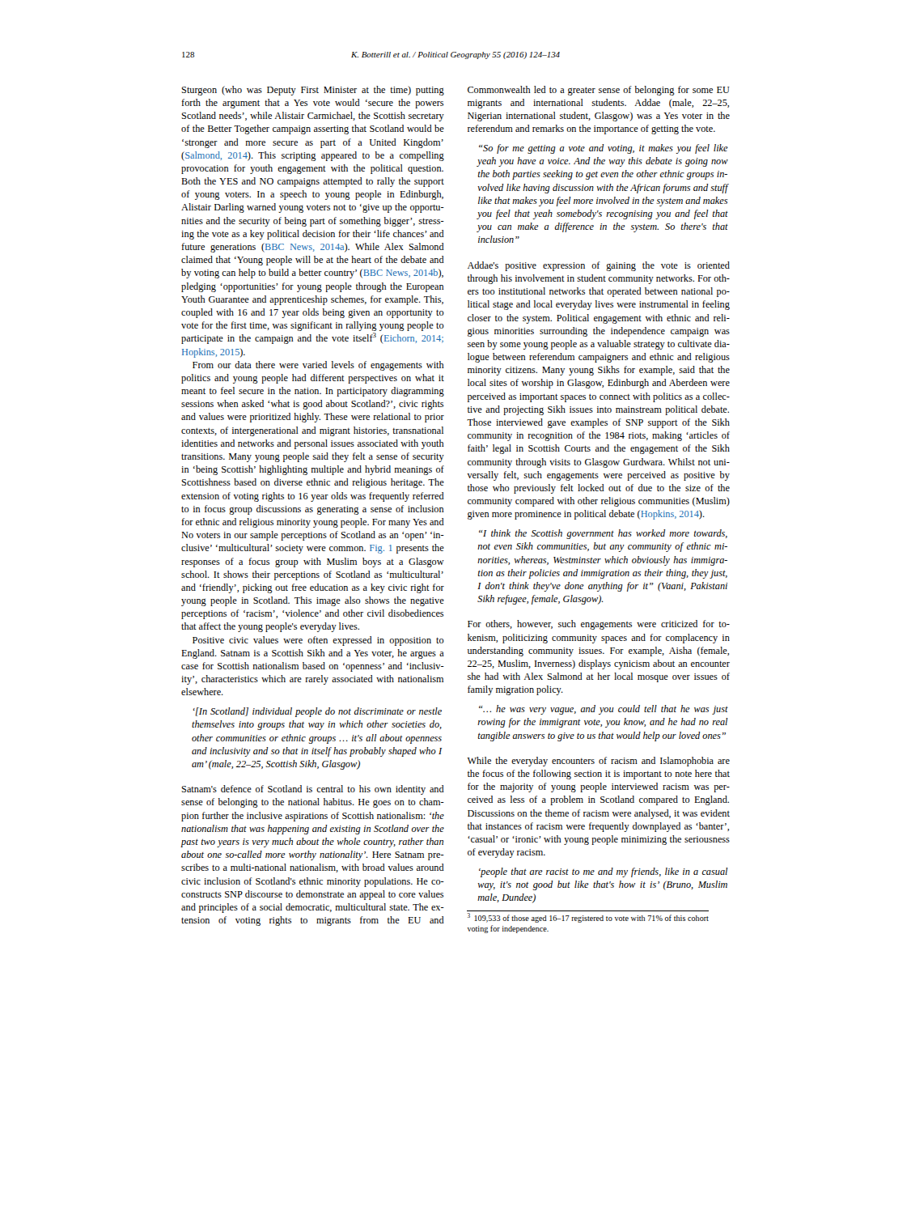128
K. Botterill et al. / Political Geography 55 (2016) 124–134
Sturgeon (who was Deputy First Minister at the time) putting forth the argument that a Yes vote would ‘secure the powers Scotland needs’, while Alistair Carmichael, the Scottish secretary of the Better Together campaign asserting that Scotland would be ‘stronger and more secure as part of a United Kingdom’ (Salmond, 2014). This scripting appeared to be a compelling provocation for youth engagement with the political question. Both the YES and NO campaigns attempted to rally the support of young voters. In a speech to young people in Edinburgh, Alistair Darling warned young voters not to ‘give up the opportunities and the security of being part of something bigger’, stressing the vote as a key political decision for their ‘life chances’ and future generations (BBC News, 2014a). While Alex Salmond claimed that ‘Young people will be at the heart of the debate and by voting can help to build a better country’ (BBC News, 2014b), pledging ‘opportunities’ for young people through the European Youth Guarantee and apprenticeship schemes, for example. This, coupled with 16 and 17 year olds being given an opportunity to vote for the first time, was significant in rallying young people to participate in the campaign and the vote itself3 (Eichorn, 2014; Hopkins, 2015).
From our data there were varied levels of engagements with politics and young people had different perspectives on what it meant to feel secure in the nation. In participatory diagramming sessions when asked ‘what is good about Scotland?’, civic rights and values were prioritized highly. These were relational to prior contexts, of intergenerational and migrant histories, transnational identities and networks and personal issues associated with youth transitions. Many young people said they felt a sense of security in ‘being Scottish’ highlighting multiple and hybrid meanings of Scottishness based on diverse ethnic and religious heritage. The extension of voting rights to 16 year olds was frequently referred to in focus group discussions as generating a sense of inclusion for ethnic and religious minority young people. For many Yes and No voters in our sample perceptions of Scotland as an ‘open’ ‘inclusive’ ‘multicultural’ society were common. Fig. 1 presents the responses of a focus group with Muslim boys at a Glasgow school. It shows their perceptions of Scotland as ‘multicultural’ and ‘friendly’, picking out free education as a key civic right for young people in Scotland. This image also shows the negative perceptions of ‘racism’, ‘violence’ and other civil disobediences that affect the young people's everyday lives.
Positive civic values were often expressed in opposition to England. Satnam is a Scottish Sikh and a Yes voter, he argues a case for Scottish nationalism based on ‘openness’ and ‘inclusivity’, characteristics which are rarely associated with nationalism elsewhere.
‘[In Scotland] individual people do not discriminate or nestle themselves into groups that way in which other societies do, other communities or ethnic groups … it's all about openness and inclusivity and so that in itself has probably shaped who I am’ (male, 22–25, Scottish Sikh, Glasgow)
Satnam's defence of Scotland is central to his own identity and sense of belonging to the national habitus. He goes on to champion further the inclusive aspirations of Scottish nationalism: ‘the nationalism that was happening and existing in Scotland over the past two years is very much about the whole country, rather than about one so-called more worthy nationality’. Here Satnam prescribes to a multi-national nationalism, with broad values around civic inclusion of Scotland's ethnic minority populations. He co-constructs SNP discourse to demonstrate an appeal to core values and principles of a social democratic, multicultural state. The extension of voting rights to migrants from the EU and Commonwealth led to a greater sense of belonging for some EU migrants and international students. Addae (male, 22–25, Nigerian international student, Glasgow) was a Yes voter in the referendum and remarks on the importance of getting the vote.
“So for me getting a vote and voting, it makes you feel like yeah you have a voice. And the way this debate is going now the both parties seeking to get even the other ethnic groups involved like having discussion with the African forums and stuff like that makes you feel more involved in the system and makes you feel that yeah somebody's recognising you and feel that you can make a difference in the system. So there's that inclusion”
Addae's positive expression of gaining the vote is oriented through his involvement in student community networks. For others too institutional networks that operated between national political stage and local everyday lives were instrumental in feeling closer to the system. Political engagement with ethnic and religious minorities surrounding the independence campaign was seen by some young people as a valuable strategy to cultivate dialogue between referendum campaigners and ethnic and religious minority citizens. Many young Sikhs for example, said that the local sites of worship in Glasgow, Edinburgh and Aberdeen were perceived as important spaces to connect with politics as a collective and projecting Sikh issues into mainstream political debate. Those interviewed gave examples of SNP support of the Sikh community in recognition of the 1984 riots, making ‘articles of faith’ legal in Scottish Courts and the engagement of the Sikh community through visits to Glasgow Gurdwara. Whilst not universally felt, such engagements were perceived as positive by those who previously felt locked out of due to the size of the community compared with other religious communities (Muslim) given more prominence in political debate (Hopkins, 2014).
“I think the Scottish government has worked more towards, not even Sikh communities, but any community of ethnic minorities, whereas, Westminster which obviously has immigration as their policies and immigration as their thing, they just, I don't think they've done anything for it” (Vaani, Pakistani Sikh refugee, female, Glasgow).
For others, however, such engagements were criticized for tokenism, politicizing community spaces and for complacency in understanding community issues. For example, Aisha (female, 22–25, Muslim, Inverness) displays cynicism about an encounter she had with Alex Salmond at her local mosque over issues of family migration policy.
“… he was very vague, and you could tell that he was just rowing for the immigrant vote, you know, and he had no real tangible answers to give to us that would help our loved ones”
While the everyday encounters of racism and Islamophobia are the focus of the following section it is important to note here that for the majority of young people interviewed racism was perceived as less of a problem in Scotland compared to England. Discussions on the theme of racism were analysed, it was evident that instances of racism were frequently downplayed as ‘banter’, ‘casual’ or ‘ironic’ with young people minimizing the seriousness of everyday racism.
‘people that are racist to me and my friends, like in a casual way, it's not good but like that's how it is’ (Bruno, Muslim male, Dundee)
3 109,533 of those aged 16–17 registered to vote with 71% of this cohort voting for independence.